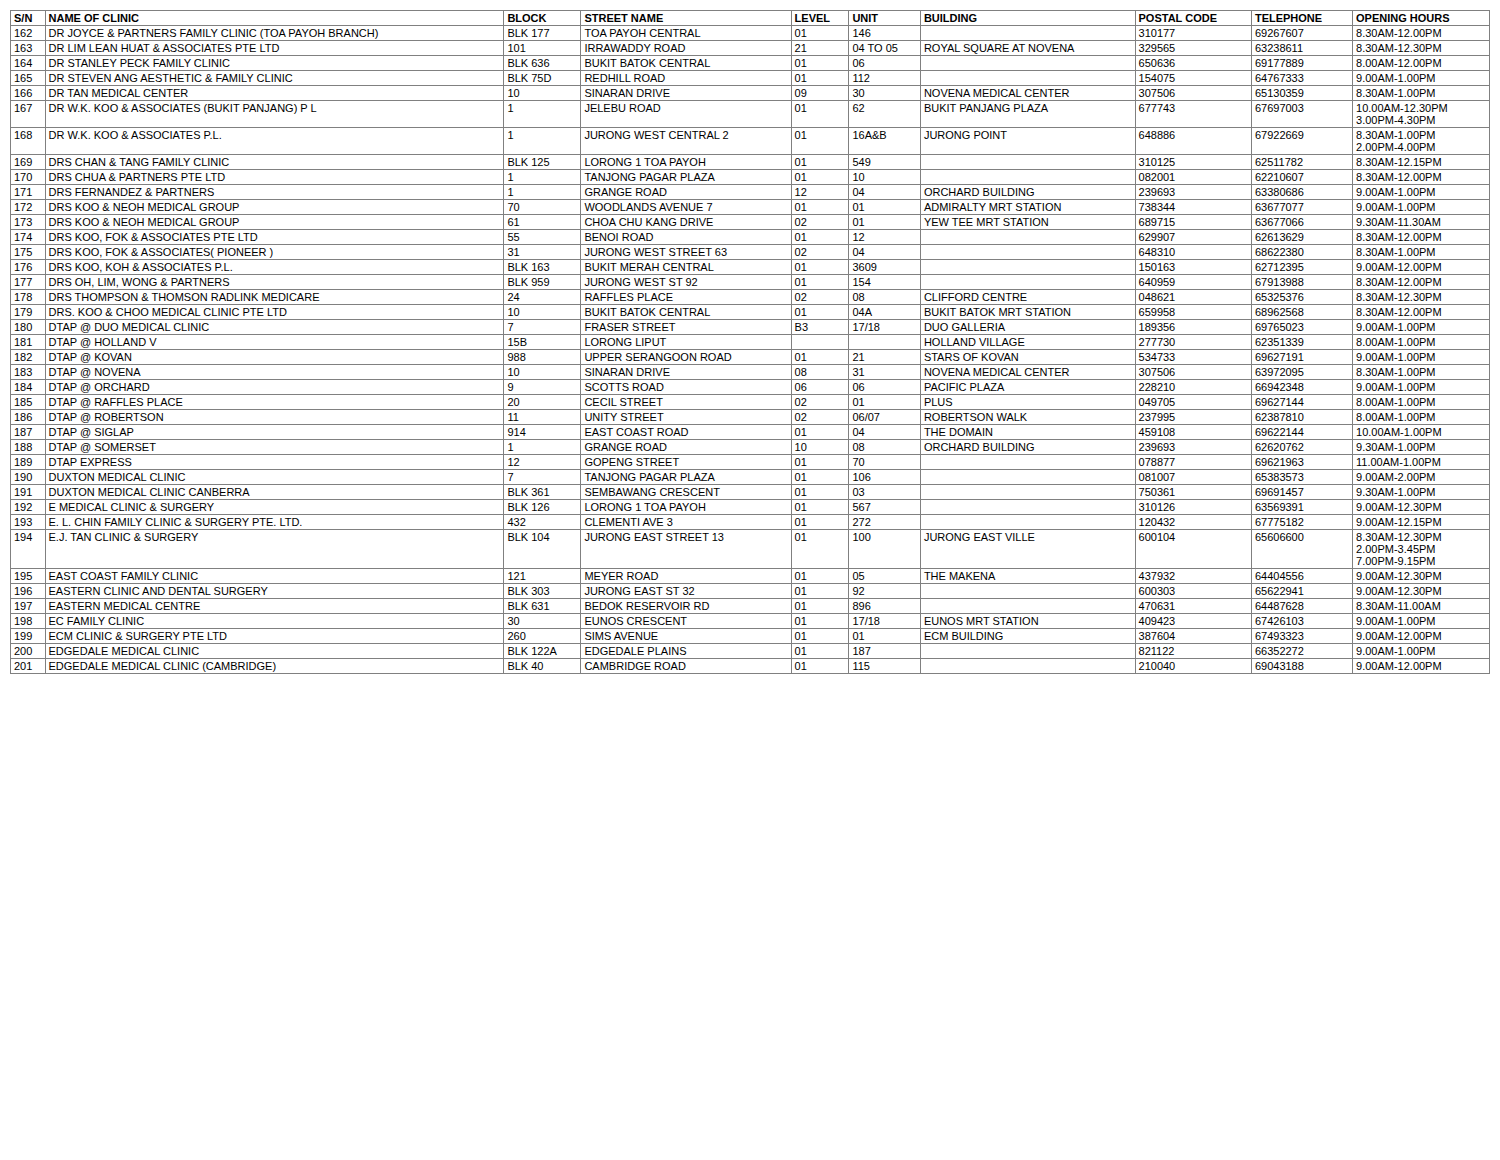| S/N | NAME OF CLINIC | BLOCK | STREET NAME | LEVEL | UNIT | BUILDING | POSTAL CODE | TELEPHONE | OPENING HOURS |
| --- | --- | --- | --- | --- | --- | --- | --- | --- | --- |
| 162 | DR JOYCE & PARTNERS FAMILY CLINIC (TOA PAYOH BRANCH) | BLK 177 | TOA PAYOH CENTRAL | 01 | 146 | | 310177 | 69267607 | 8.30AM-12.00PM |
| 163 | DR LIM LEAN HUAT & ASSOCIATES PTE LTD | 101 | IRRAWADDY ROAD | 21 | 04 TO 05 | ROYAL SQUARE AT NOVENA | 329565 | 63238611 | 8.30AM-12.30PM |
| 164 | DR STANLEY PECK FAMILY CLINIC | BLK 636 | BUKIT BATOK CENTRAL | 01 | 06 | | 650636 | 69177889 | 8.00AM-12.00PM |
| 165 | DR STEVEN ANG AESTHETIC & FAMILY CLINIC | BLK 75D | REDHILL ROAD | 01 | 112 | | 154075 | 64767333 | 9.00AM-1.00PM |
| 166 | DR TAN MEDICAL CENTER | 10 | SINARAN DRIVE | 09 | 30 | NOVENA MEDICAL CENTER | 307506 | 65130359 | 8.30AM-1.00PM |
| 167 | DR W.K. KOO & ASSOCIATES (BUKIT PANJANG) P L | 1 | JELEBU ROAD | 01 | 62 | BUKIT PANJANG PLAZA | 677743 | 67697003 | 10.00AM-12.30PM 3.00PM-4.30PM |
| 168 | DR W.K. KOO & ASSOCIATES P.L. | 1 | JURONG WEST CENTRAL 2 | 01 | 16A&B | JURONG POINT | 648886 | 67922669 | 8.30AM-1.00PM 2.00PM-4.00PM |
| 169 | DRS CHAN & TANG FAMILY CLINIC | BLK 125 | LORONG 1 TOA PAYOH | 01 | 549 | | 310125 | 62511782 | 8.30AM-12.15PM |
| 170 | DRS CHUA & PARTNERS PTE LTD | 1 | TANJONG PAGAR PLAZA | 01 | 10 | | 082001 | 62210607 | 8.30AM-12.00PM |
| 171 | DRS FERNANDEZ & PARTNERS | 1 | GRANGE ROAD | 12 | 04 | ORCHARD BUILDING | 239693 | 63380686 | 9.00AM-1.00PM |
| 172 | DRS KOO & NEOH MEDICAL GROUP | 70 | WOODLANDS AVENUE 7 | 01 | 01 | ADMIRALTY MRT STATION | 738344 | 63677077 | 9.00AM-1.00PM |
| 173 | DRS KOO & NEOH MEDICAL GROUP | 61 | CHOA CHU KANG DRIVE | 02 | 01 | YEW TEE MRT STATION | 689715 | 63677066 | 9.30AM-11.30AM |
| 174 | DRS KOO, FOK & ASSOCIATES PTE LTD | 55 | BENOI ROAD | 01 | 12 | | 629907 | 62613629 | 8.30AM-12.00PM |
| 175 | DRS KOO, FOK & ASSOCIATES( PIONEER ) | 31 | JURONG WEST STREET 63 | 02 | 04 | | 648310 | 68622380 | 8.30AM-1.00PM |
| 176 | DRS KOO, KOH & ASSOCIATES P.L. | BLK 163 | BUKIT MERAH CENTRAL | 01 | 3609 | | 150163 | 62712395 | 9.00AM-12.00PM |
| 177 | DRS OH, LIM, WONG & PARTNERS | BLK 959 | JURONG WEST ST 92 | 01 | 154 | | 640959 | 67913988 | 8.30AM-12.00PM |
| 178 | DRS THOMPSON & THOMSON RADLINK MEDICARE | 24 | RAFFLES PLACE | 02 | 08 | CLIFFORD CENTRE | 048621 | 65325376 | 8.30AM-12.30PM |
| 179 | DRS. KOO & CHOO MEDICAL CLINIC PTE LTD | 10 | BUKIT BATOK CENTRAL | 01 | 04A | BUKIT BATOK MRT STATION | 659958 | 68962568 | 8.30AM-12.00PM |
| 180 | DTAP @ DUO MEDICAL CLINIC | 7 | FRASER STREET | B3 | 17/18 | DUO GALLERIA | 189356 | 69765023 | 9.00AM-1.00PM |
| 181 | DTAP @ HOLLAND V | 15B | LORONG LIPUT | | | HOLLAND VILLAGE | 277730 | 62351339 | 8.00AM-1.00PM |
| 182 | DTAP @ KOVAN | 988 | UPPER SERANGOON ROAD | 01 | 21 | STARS OF KOVAN | 534733 | 69627191 | 9.00AM-1.00PM |
| 183 | DTAP @ NOVENA | 10 | SINARAN DRIVE | 08 | 31 | NOVENA MEDICAL CENTER | 307506 | 63972095 | 8.30AM-1.00PM |
| 184 | DTAP @ ORCHARD | 9 | SCOTTS ROAD | 06 | 06 | PACIFIC PLAZA | 228210 | 66942348 | 9.00AM-1.00PM |
| 185 | DTAP @ RAFFLES PLACE | 20 | CECIL STREET | 02 | 01 | PLUS | 049705 | 69627144 | 8.00AM-1.00PM |
| 186 | DTAP @ ROBERTSON | 11 | UNITY STREET | 02 | 06/07 | ROBERTSON WALK | 237995 | 62387810 | 8.00AM-1.00PM |
| 187 | DTAP @ SIGLAP | 914 | EAST COAST ROAD | 01 | 04 | THE DOMAIN | 459108 | 69622144 | 10.00AM-1.00PM |
| 188 | DTAP @ SOMERSET | 1 | GRANGE ROAD | 10 | 08 | ORCHARD BUILDING | 239693 | 62620762 | 9.30AM-1.00PM |
| 189 | DTAP EXPRESS | 12 | GOPENG STREET | 01 | 70 | | 078877 | 69621963 | 11.00AM-1.00PM |
| 190 | DUXTON MEDICAL CLINIC | 7 | TANJONG PAGAR PLAZA | 01 | 106 | | 081007 | 65383573 | 9.00AM-2.00PM |
| 191 | DUXTON MEDICAL CLINIC CANBERRA | BLK 361 | SEMBAWANG CRESCENT | 01 | 03 | | 750361 | 69691457 | 9.30AM-1.00PM |
| 192 | E MEDICAL CLINIC & SURGERY | BLK 126 | LORONG 1 TOA PAYOH | 01 | 567 | | 310126 | 63569391 | 9.00AM-12.30PM |
| 193 | E. L. CHIN FAMILY CLINIC & SURGERY PTE. LTD. | 432 | CLEMENTI AVE 3 | 01 | 272 | | 120432 | 67775182 | 9.00AM-12.15PM |
| 194 | E.J. TAN CLINIC & SURGERY | BLK 104 | JURONG EAST STREET 13 | 01 | 100 | JURONG EAST VILLE | 600104 | 65606600 | 8.30AM-12.30PM 2.00PM-3.45PM 7.00PM-9.15PM |
| 195 | EAST COAST FAMILY CLINIC | 121 | MEYER ROAD | 01 | 05 | THE MAKENA | 437932 | 64404556 | 9.00AM-12.30PM |
| 196 | EASTERN CLINIC AND DENTAL SURGERY | BLK 303 | JURONG EAST ST 32 | 01 | 92 | | 600303 | 65622941 | 9.00AM-12.30PM |
| 197 | EASTERN MEDICAL CENTRE | BLK 631 | BEDOK RESERVOIR RD | 01 | 896 | | 470631 | 64487628 | 8.30AM-11.00AM |
| 198 | EC FAMILY CLINIC | 30 | EUNOS CRESCENT | 01 | 17/18 | EUNOS MRT STATION | 409423 | 67426103 | 9.00AM-1.00PM |
| 199 | ECM CLINIC & SURGERY PTE LTD | 260 | SIMS AVENUE | 01 | 01 | ECM BUILDING | 387604 | 67493323 | 9.00AM-12.00PM |
| 200 | EDGEDALE MEDICAL CLINIC | BLK 122A | EDGEDALE PLAINS | 01 | 187 | | 821122 | 66352272 | 9.00AM-1.00PM |
| 201 | EDGEDALE MEDICAL CLINIC (CAMBRIDGE) | BLK 40 | CAMBRIDGE ROAD | 01 | 115 | | 210040 | 69043188 | 9.00AM-12.00PM |